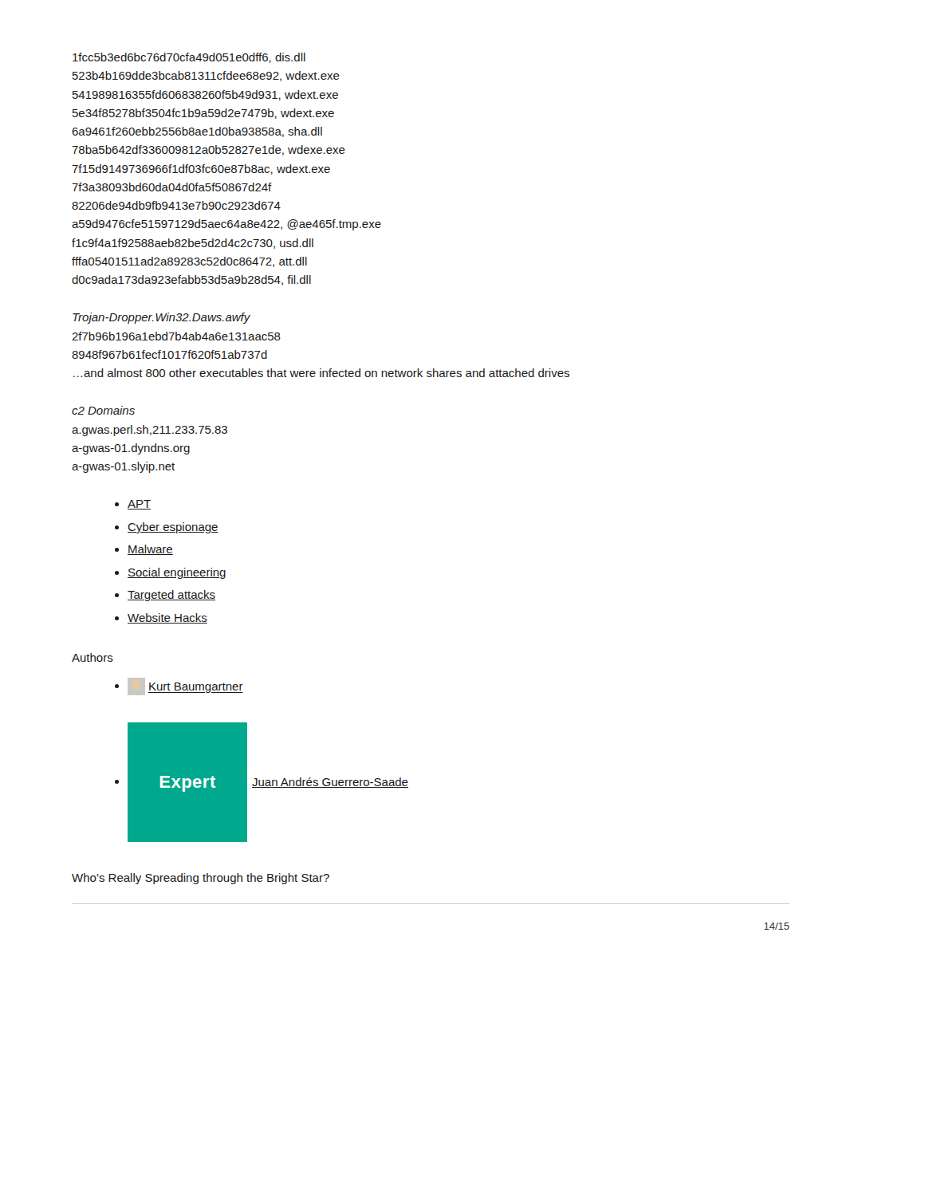1fcc5b3ed6bc76d70cfa49d051e0dff6, dis.dll
523b4b169dde3bcab81311cfdee68e92, wdext.exe
541989816355fd606838260f5b49d931, wdext.exe
5e34f85278bf3504fc1b9a59d2e7479b, wdext.exe
6a9461f260ebb2556b8ae1d0ba93858a, sha.dll
78ba5b642df336009812a0b52827e1de, wdexe.exe
7f15d9149736966f1df03fc60e87b8ac, wdext.exe
7f3a38093bd60da04d0fa5f50867d24f
82206de94db9fb9413e7b90c2923d674
a59d9476cfe51597129d5aec64a8e422, @ae465f.tmp.exe
f1c9f4a1f92588aeb82be5d2d4c2c730, usd.dll
fffa05401511ad2a89283c52d0c86472, att.dll
d0c9ada173da923efabb53d5a9b28d54, fil.dll
Trojan-Dropper.Win32.Daws.awfy
2f7b96b196a1ebd7b4ab4a6e131aac58
8948f967b61fecf1017f620f51ab737d
…and almost 800 other executables that were infected on network shares and attached drives
c2 Domains
a.gwas.perl.sh,211.233.75.83
a-gwas-01.dyndns.org
a-gwas-01.slyip.net
APT
Cyber espionage
Malware
Social engineering
Targeted attacks
Website Hacks
Authors
Kurt Baumgartner
Expert Juan Andrés Guerrero-Saade
Who’s Really Spreading through the Bright Star?
14/15